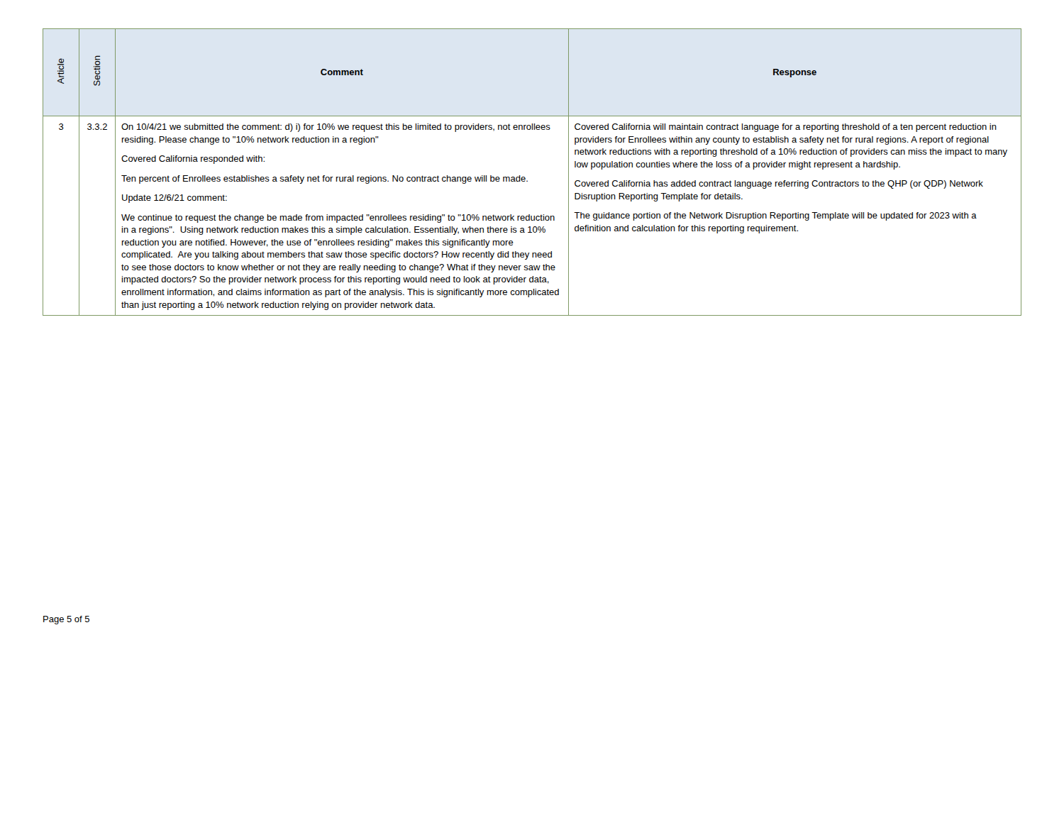| Article | Section | Comment | Response |
| --- | --- | --- | --- |
| 3 | 3.3.2 | On 10/4/21 we submitted the comment: d) i) for 10% we request this be limited to providers, not enrollees residing. Please change to "10% network reduction in a region" Covered California responded with: Ten percent of Enrollees establishes a safety net for rural regions. No contract change will be made. Update 12/6/21 comment: We continue to request the change be made from impacted "enrollees residing" to "10% network reduction in a regions". Using network reduction makes this a simple calculation. Essentially, when there is a 10% reduction you are notified. However, the use of "enrollees residing" makes this significantly more complicated. Are you talking about members that saw those specific doctors? How recently did they need to see those doctors to know whether or not they are really needing to change? What if they never saw the impacted doctors? So the provider network process for this reporting would need to look at provider data, enrollment information, and claims information as part of the analysis. This is significantly more complicated than just reporting a 10% network reduction relying on provider network data. | Covered California will maintain contract language for a reporting threshold of a ten percent reduction in providers for Enrollees within any county to establish a safety net for rural regions. A report of regional network reductions with a reporting threshold of a 10% reduction of providers can miss the impact to many low population counties where the loss of a provider might represent a hardship. Covered California has added contract language referring Contractors to the QHP (or QDP) Network Disruption Reporting Template for details. The guidance portion of the Network Disruption Reporting Template will be updated for 2023 with a definition and calculation for this reporting requirement. |
Page 5 of 5